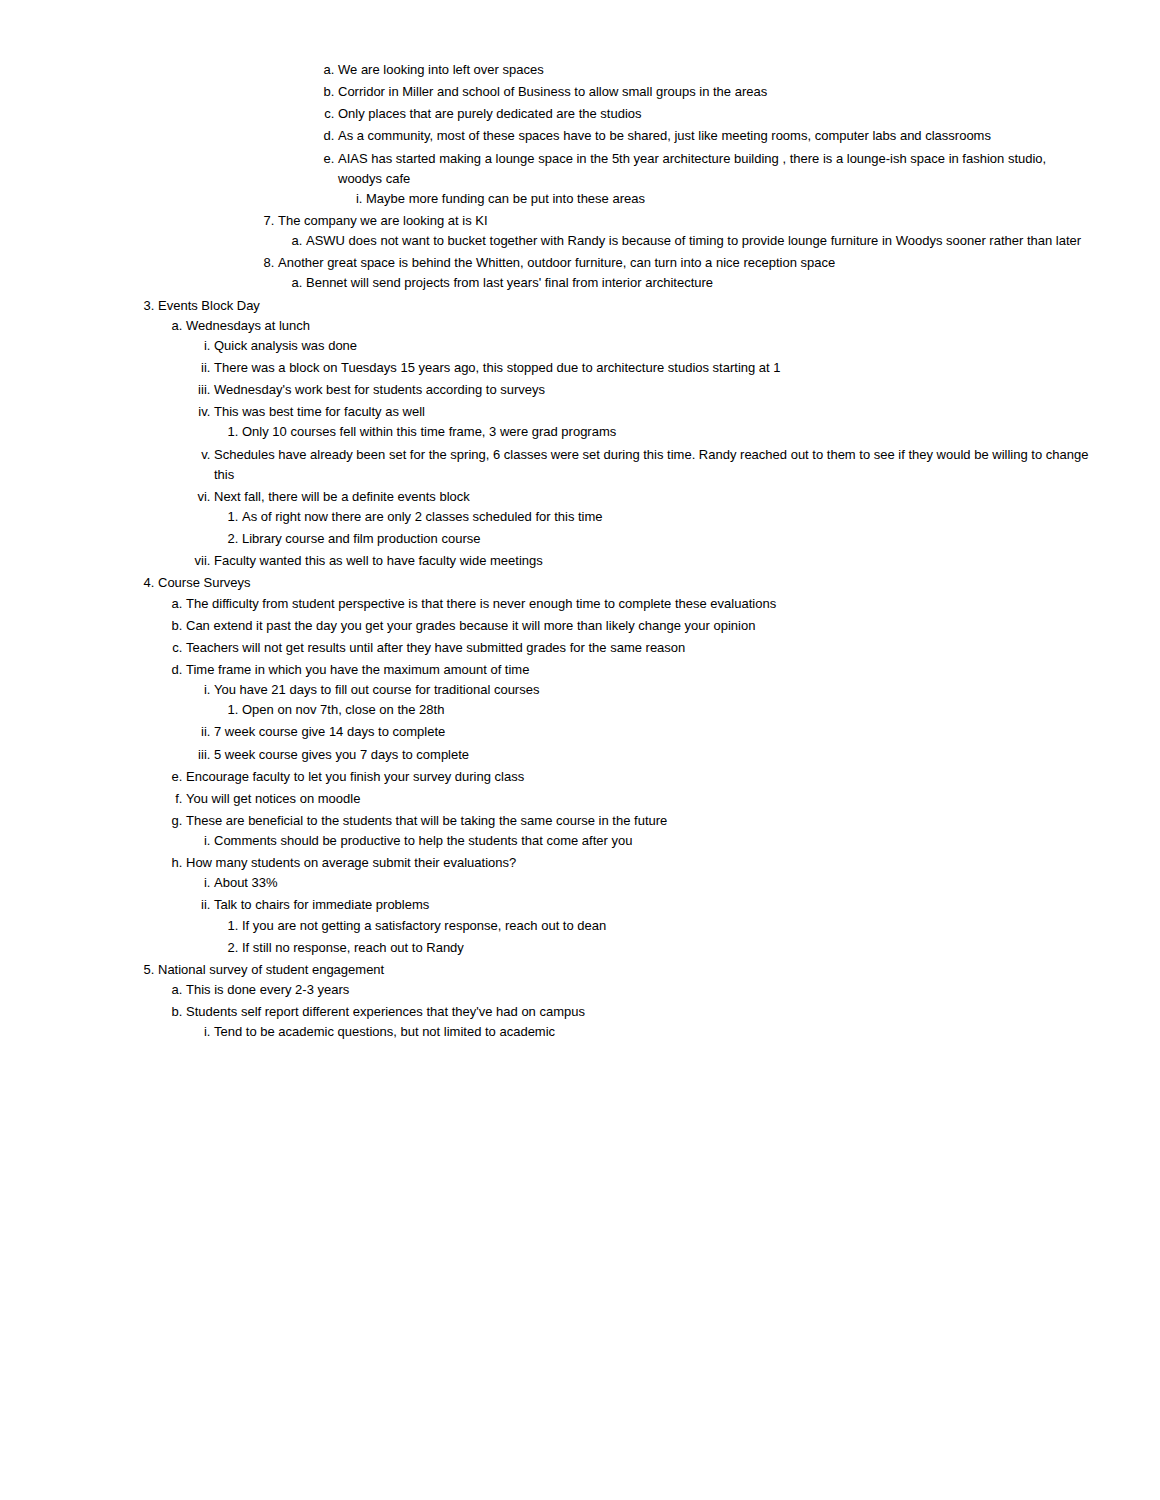We are looking into left over spaces
Corridor in Miller and school of Business to allow small groups in the areas
Only places that are purely dedicated are the studios
As a community, most of these spaces have to be shared, just like meeting rooms, computer labs and classrooms
AIAS has started making a lounge space in the 5th year architecture building , there is a lounge-ish space in fashion studio, woodys cafe
Maybe more funding can be put into these areas
The company we are looking at is KI
ASWU does not want to bucket together with Randy is because of timing to provide lounge furniture in Woodys sooner rather than later
Another great space is behind the Whitten, outdoor furniture, can turn into a nice reception space
Bennet will send projects from last years' final from interior architecture
Events Block Day
Wednesdays at lunch
Quick analysis was done
There was a block on Tuesdays 15 years ago, this stopped due to architecture studios starting at 1
Wednesday's work best for students according to surveys
This was best time for faculty as well
Only 10 courses fell within this time frame, 3 were grad programs
Schedules have already been set for the spring, 6 classes were set during this time. Randy reached out to them to see if they would be willing to change this
Next fall, there will be a definite events block
As of right now there are only 2 classes scheduled for this time
Library course and film production course
Faculty wanted this as well to have faculty wide meetings
Course Surveys
The difficulty from student perspective is that there is never enough time to complete these evaluations
Can extend it past the day you get your grades because it will more than likely change your opinion
Teachers will not get results until after they have submitted grades for the same reason
Time frame in which you have the maximum amount of time
You have 21 days to fill out course for traditional courses
Open on nov 7th, close on the 28th
7 week course give 14 days to complete
5 week course gives you 7 days to complete
Encourage faculty to let you finish your survey during class
You will get notices on moodle
These are beneficial to the students that will be taking the same course in the future
Comments should be productive to help the students that come after you
How many students on average submit their evaluations?
About 33%
Talk to chairs for immediate problems
If you are not getting a satisfactory response, reach out to dean
If still no response, reach out to Randy
National survey of student engagement
This is done every 2-3 years
Students self report different experiences that they've had on campus
Tend to be academic questions, but not limited to academic